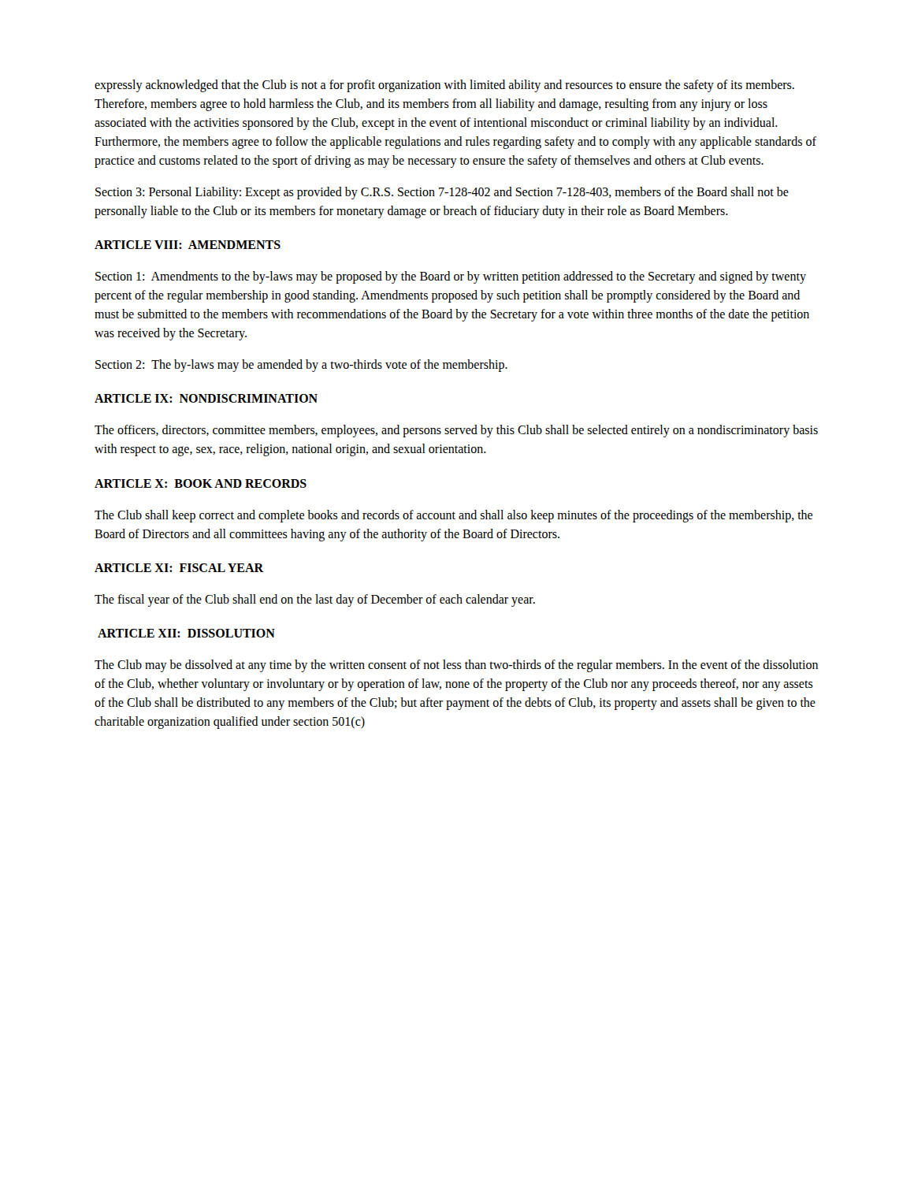expressly acknowledged that the Club is not a for profit organization with limited ability and resources to ensure the safety of its members. Therefore, members agree to hold harmless the Club, and its members from all liability and damage, resulting from any injury or loss associated with the activities sponsored by the Club, except in the event of intentional misconduct or criminal liability by an individual. Furthermore, the members agree to follow the applicable regulations and rules regarding safety and to comply with any applicable standards of practice and customs related to the sport of driving as may be necessary to ensure the safety of themselves and others at Club events.
Section 3: Personal Liability: Except as provided by C.R.S. Section 7-128-402 and Section 7-128-403, members of the Board shall not be personally liable to the Club or its members for monetary damage or breach of fiduciary duty in their role as Board Members.
ARTICLE VIII: AMENDMENTS
Section 1: Amendments to the by-laws may be proposed by the Board or by written petition addressed to the Secretary and signed by twenty percent of the regular membership in good standing. Amendments proposed by such petition shall be promptly considered by the Board and must be submitted to the members with recommendations of the Board by the Secretary for a vote within three months of the date the petition was received by the Secretary.
Section 2: The by-laws may be amended by a two-thirds vote of the membership.
ARTICLE IX: NONDISCRIMINATION
The officers, directors, committee members, employees, and persons served by this Club shall be selected entirely on a nondiscriminatory basis with respect to age, sex, race, religion, national origin, and sexual orientation.
ARTICLE X: BOOK AND RECORDS
The Club shall keep correct and complete books and records of account and shall also keep minutes of the proceedings of the membership, the Board of Directors and all committees having any of the authority of the Board of Directors.
ARTICLE XI: FISCAL YEAR
The fiscal year of the Club shall end on the last day of December of each calendar year.
ARTICLE XII: DISSOLUTION
The Club may be dissolved at any time by the written consent of not less than two-thirds of the regular members. In the event of the dissolution of the Club, whether voluntary or involuntary or by operation of law, none of the property of the Club nor any proceeds thereof, nor any assets of the Club shall be distributed to any members of the Club; but after payment of the debts of Club, its property and assets shall be given to the charitable organization qualified under section 501(c)